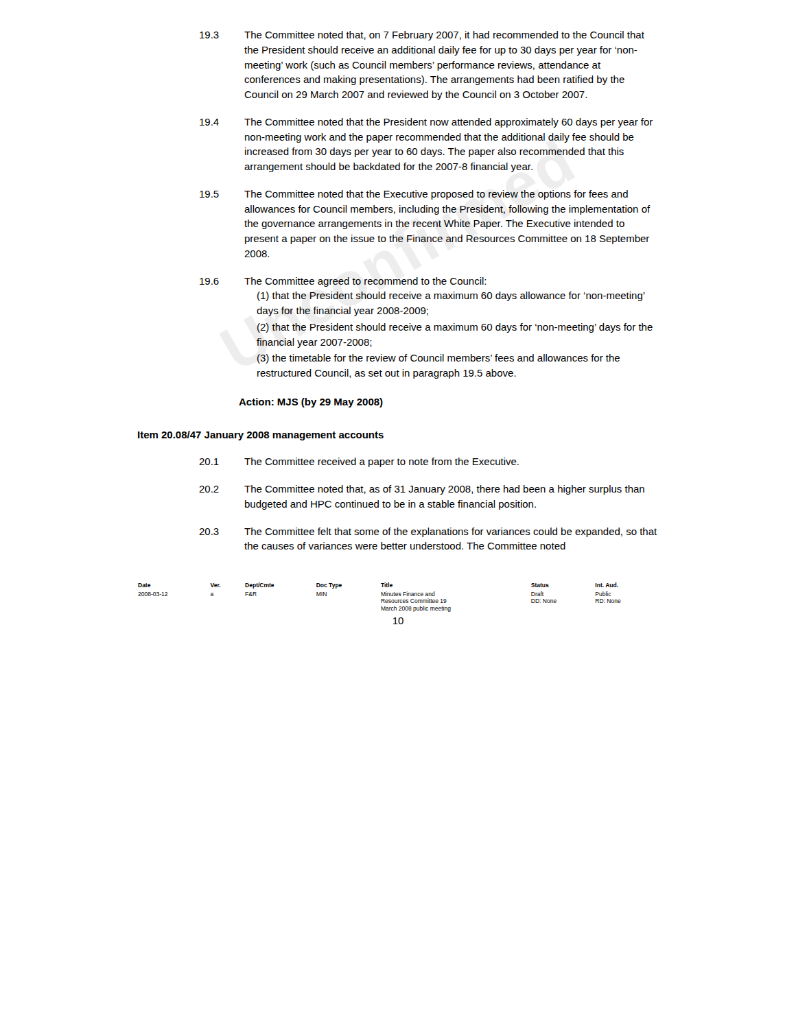Unconfirmed
19.3
The Committee noted that, on 7 February 2007, it had recommended to the Council that the President should receive an additional daily fee for up to 30 days per year for ‘non-meeting’ work (such as Council members’ performance reviews, attendance at conferences and making presentations). The arrangements had been ratified by the Council on 29 March 2007 and reviewed by the Council on 3 October 2007.
19.4
The Committee noted that the President now attended approximately 60 days per year for non-meeting work and the paper recommended that the additional daily fee should be increased from 30 days per year to 60 days. The paper also recommended that this arrangement should be backdated for the 2007-8 financial year.
19.5
The Committee noted that the Executive proposed to review the options for fees and allowances for Council members, including the President, following the implementation of the governance arrangements in the recent White Paper. The Executive intended to present a paper on the issue to the Finance and Resources Committee on 18 September 2008.
19.6
The Committee agreed to recommend to the Council:
(1) that the President should receive a maximum 60 days allowance for ‘non-meeting’ days for the financial year 2008-2009;
(2) that the President should receive a maximum 60 days for ‘non-meeting’ days for the financial year 2007-2008;
(3) the timetable for the review of Council members’ fees and allowances for the restructured Council, as set out in paragraph 19.5 above.
Action: MJS (by 29 May 2008)
Item 20.08/47 January 2008 management accounts
20.1
The Committee received a paper to note from the Executive.
20.2
The Committee noted that, as of 31 January 2008, there had been a higher surplus than budgeted and HPC continued to be in a stable financial position.
20.3
The Committee felt that some of the explanations for variances could be expanded, so that the causes of variances were better understood. The Committee noted
| Date | Ver. | Dept/Cmte | Doc Type | Title | Status | Int. Aud. |
| 2008-03-12 | a | F&R | MIN | Minutes Finance and Resources Committee 19 March 2008 public meeting | Draft DD: None | Public RD: None |
10